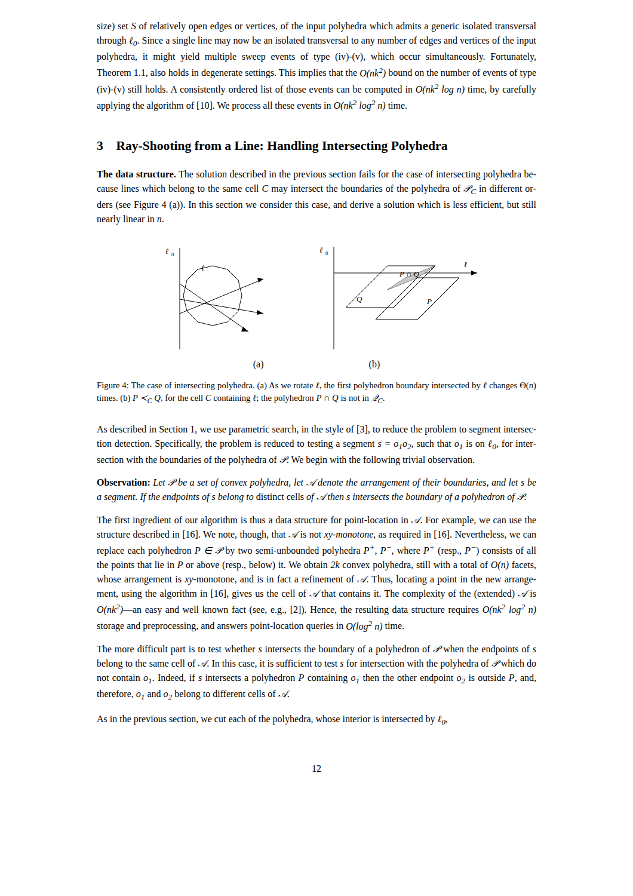size) set S of relatively open edges or vertices, of the input polyhedra which admits a generic isolated transversal through ℓ0. Since a single line may now be an isolated transversal to any number of edges and vertices of the input polyhedra, it might yield multiple sweep events of type (iv)-(v), which occur simultaneously. Fortunately, Theorem 1.1, also holds in degenerate settings. This implies that the O(nk2) bound on the number of events of type (iv)-(v) still holds. A consistently ordered list of those events can be computed in O(nk2 log n) time, by carefully applying the algorithm of [10]. We process all these events in O(nk2 log2 n) time.
3 Ray-Shooting from a Line: Handling Intersecting Polyhedra
The data structure. The solution described in the previous section fails for the case of intersecting polyhedra because lines which belong to the same cell C may intersect the boundaries of the polyhedra of 𝒫C in different orders (see Figure 4 (a)). In this section we consider this case, and derive a solution which is less efficient, but still nearly linear in n.
ℓ 0 ℓ ℓ 0 ℓ P ∩ Q Q P
(a)(b)
Figure 4: The case of intersecting polyhedra. (a) As we rotate ℓ, the first polyhedron boundary intersected by ℓ changes Θ(n) times. (b) P ≺C Q, for the cell C containing ℓ; the polyhedron P ∩ Q is not in 𝒬C.
As described in Section 1, we use parametric search, in the style of [3], to reduce the problem to segment intersection detection. Specifically, the problem is reduced to testing a segment s = o1o2, such that o1 is on ℓ0, for intersection with the boundaries of the polyhedra of 𝒫. We begin with the following trivial observation.
Observation: Let 𝒫 be a set of convex polyhedra, let 𝒜 denote the arrangement of their boundaries, and let s be a segment. If the endpoints of s belong to distinct cells of 𝒜 then s intersects the boundary of a polyhedron of 𝒫.
The first ingredient of our algorithm is thus a data structure for point-location in 𝒜. For example, we can use the structure described in [16]. We note, though, that 𝒜 is not xy-monotone, as required in [16]. Nevertheless, we can replace each polyhedron P ∈ 𝒫 by two semi-unbounded polyhedra P+, P−, where P+ (resp., P−) consists of all the points that lie in P or above (resp., below) it. We obtain 2k convex polyhedra, still with a total of O(n) facets, whose arrangement is xy-monotone, and is in fact a refinement of 𝒜. Thus, locating a point in the new arrangement, using the algorithm in [16], gives us the cell of 𝒜 that contains it. The complexity of the (extended) 𝒜 is O(nk2)—an easy and well known fact (see, e.g., [2]). Hence, the resulting data structure requires O(nk2 log2 n) storage and preprocessing, and answers point-location queries in O(log2 n) time.
The more difficult part is to test whether s intersects the boundary of a polyhedron of 𝒫 when the endpoints of s belong to the same cell of 𝒜. In this case, it is sufficient to test s for intersection with the polyhedra of 𝒫 which do not contain o1. Indeed, if s intersects a polyhedron P containing o1 then the other endpoint o2 is outside P, and, therefore, o1 and o2 belong to different cells of 𝒜.
As in the previous section, we cut each of the polyhedra, whose interior is intersected by ℓ0,
12